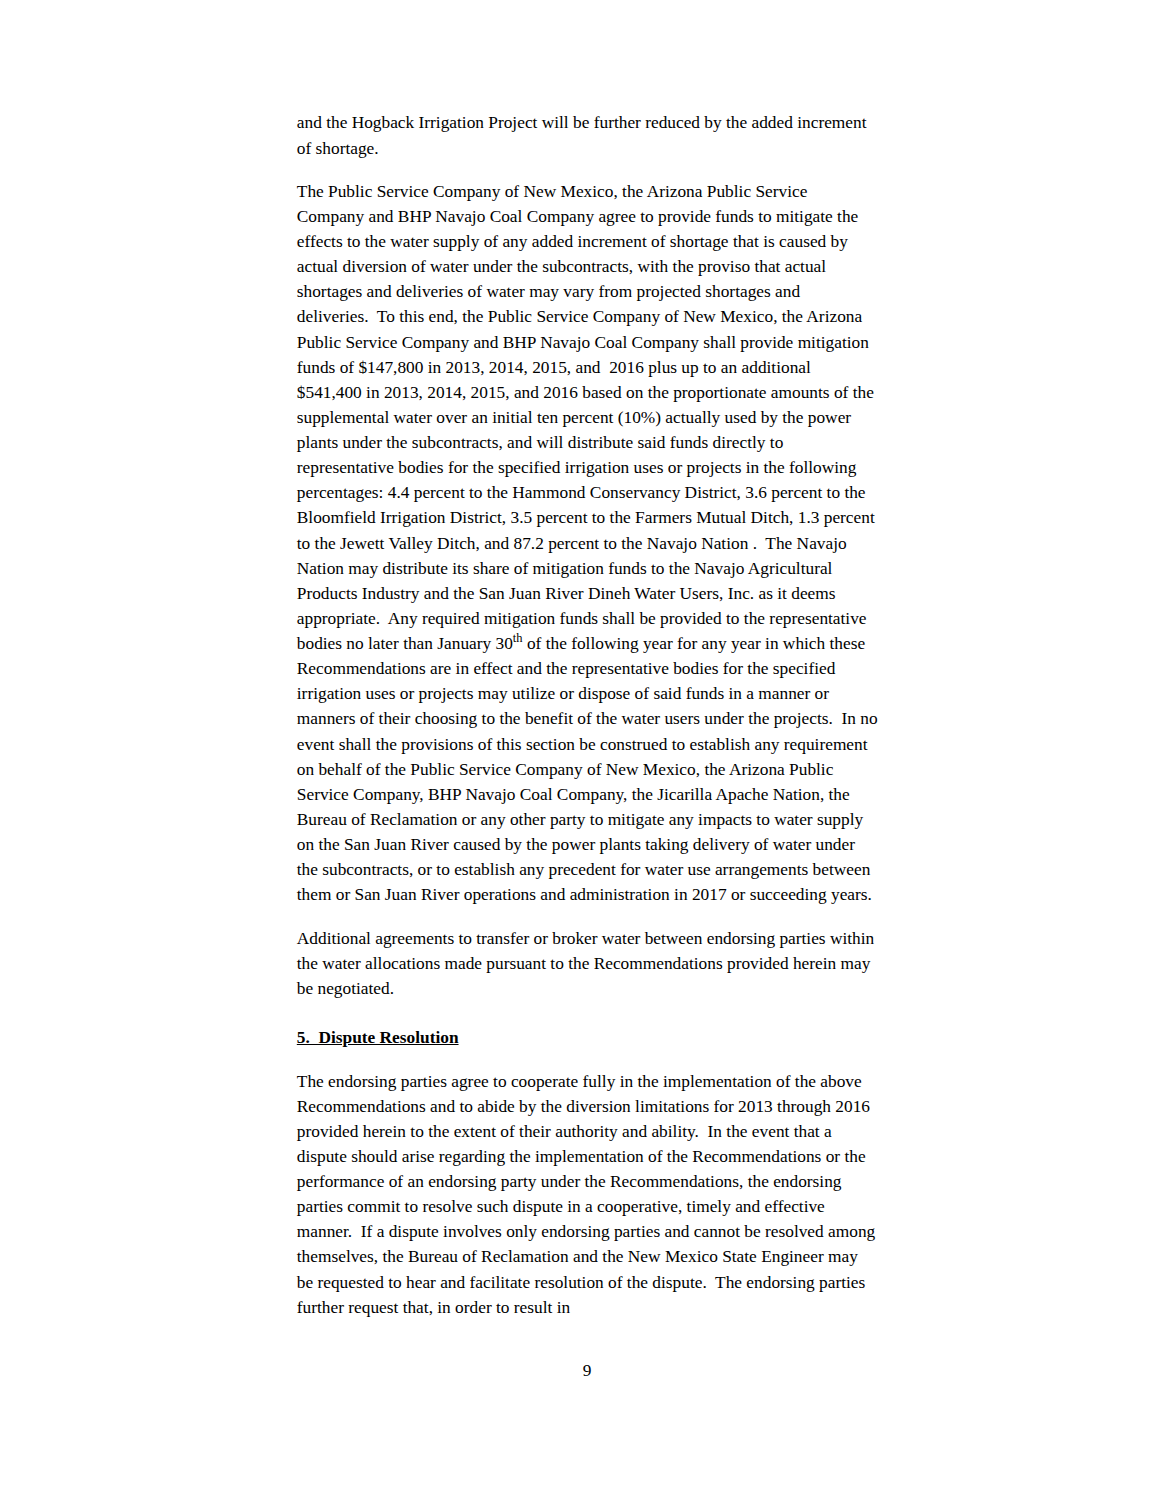and the Hogback Irrigation Project will be further reduced by the added increment of shortage.
The Public Service Company of New Mexico, the Arizona Public Service Company and BHP Navajo Coal Company agree to provide funds to mitigate the effects to the water supply of any added increment of shortage that is caused by actual diversion of water under the subcontracts, with the proviso that actual shortages and deliveries of water may vary from projected shortages and deliveries. To this end, the Public Service Company of New Mexico, the Arizona Public Service Company and BHP Navajo Coal Company shall provide mitigation funds of $147,800 in 2013, 2014, 2015, and 2016 plus up to an additional $541,400 in 2013, 2014, 2015, and 2016 based on the proportionate amounts of the supplemental water over an initial ten percent (10%) actually used by the power plants under the subcontracts, and will distribute said funds directly to representative bodies for the specified irrigation uses or projects in the following percentages: 4.4 percent to the Hammond Conservancy District, 3.6 percent to the Bloomfield Irrigation District, 3.5 percent to the Farmers Mutual Ditch, 1.3 percent to the Jewett Valley Ditch, and 87.2 percent to the Navajo Nation . The Navajo Nation may distribute its share of mitigation funds to the Navajo Agricultural Products Industry and the San Juan River Dineh Water Users, Inc. as it deems appropriate. Any required mitigation funds shall be provided to the representative bodies no later than January 30th of the following year for any year in which these Recommendations are in effect and the representative bodies for the specified irrigation uses or projects may utilize or dispose of said funds in a manner or manners of their choosing to the benefit of the water users under the projects. In no event shall the provisions of this section be construed to establish any requirement on behalf of the Public Service Company of New Mexico, the Arizona Public Service Company, BHP Navajo Coal Company, the Jicarilla Apache Nation, the Bureau of Reclamation or any other party to mitigate any impacts to water supply on the San Juan River caused by the power plants taking delivery of water under the subcontracts, or to establish any precedent for water use arrangements between them or San Juan River operations and administration in 2017 or succeeding years.
Additional agreements to transfer or broker water between endorsing parties within the water allocations made pursuant to the Recommendations provided herein may be negotiated.
5. Dispute Resolution
The endorsing parties agree to cooperate fully in the implementation of the above Recommendations and to abide by the diversion limitations for 2013 through 2016 provided herein to the extent of their authority and ability. In the event that a dispute should arise regarding the implementation of the Recommendations or the performance of an endorsing party under the Recommendations, the endorsing parties commit to resolve such dispute in a cooperative, timely and effective manner. If a dispute involves only endorsing parties and cannot be resolved among themselves, the Bureau of Reclamation and the New Mexico State Engineer may be requested to hear and facilitate resolution of the dispute. The endorsing parties further request that, in order to result in
9